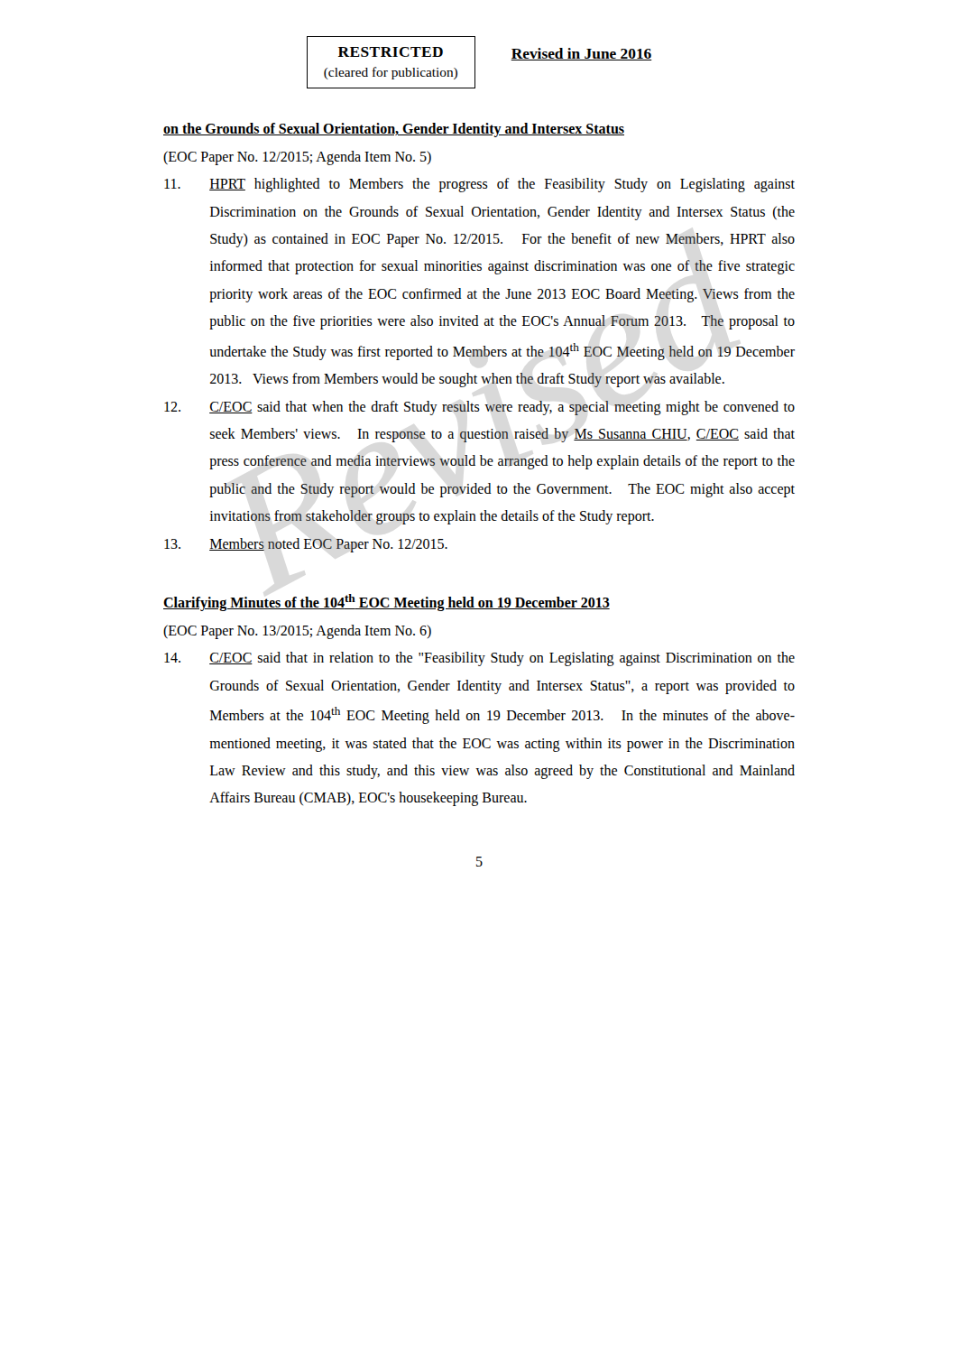Revised
RESTRICTED
(cleared for publication)
Revised in June 2016
on the Grounds of Sexual Orientation, Gender Identity and Intersex Status
(EOC Paper No. 12/2015; Agenda Item No. 5)
11.
HPRT highlighted to Members the progress of the Feasibility Study on Legislating against Discrimination on the Grounds of Sexual Orientation, Gender Identity and Intersex Status (the Study) as contained in EOC Paper No. 12/2015. For the benefit of new Members, HPRT also informed that protection for sexual minorities against discrimination was one of the five strategic priority work areas of the EOC confirmed at the June 2013 EOC Board Meeting. Views from the public on the five priorities were also invited at the EOC's Annual Forum 2013. The proposal to undertake the Study was first reported to Members at the 104th EOC Meeting held on 19 December 2013. Views from Members would be sought when the draft Study report was available.
12.
C/EOC said that when the draft Study results were ready, a special meeting might be convened to seek Members' views. In response to a question raised by Ms Susanna CHIU, C/EOC said that press conference and media interviews would be arranged to help explain details of the report to the public and the Study report would be provided to the Government. The EOC might also accept invitations from stakeholder groups to explain the details of the Study report.
13.
Members noted EOC Paper No. 12/2015.
Clarifying Minutes of the 104th EOC Meeting held on 19 December 2013
(EOC Paper No. 13/2015; Agenda Item No. 6)
14.
C/EOC said that in relation to the "Feasibility Study on Legislating against Discrimination on the Grounds of Sexual Orientation, Gender Identity and Intersex Status", a report was provided to Members at the 104th EOC Meeting held on 19 December 2013. In the minutes of the above-mentioned meeting, it was stated that the EOC was acting within its power in the Discrimination Law Review and this study, and this view was also agreed by the Constitutional and Mainland Affairs Bureau (CMAB), EOC's housekeeping Bureau.
5